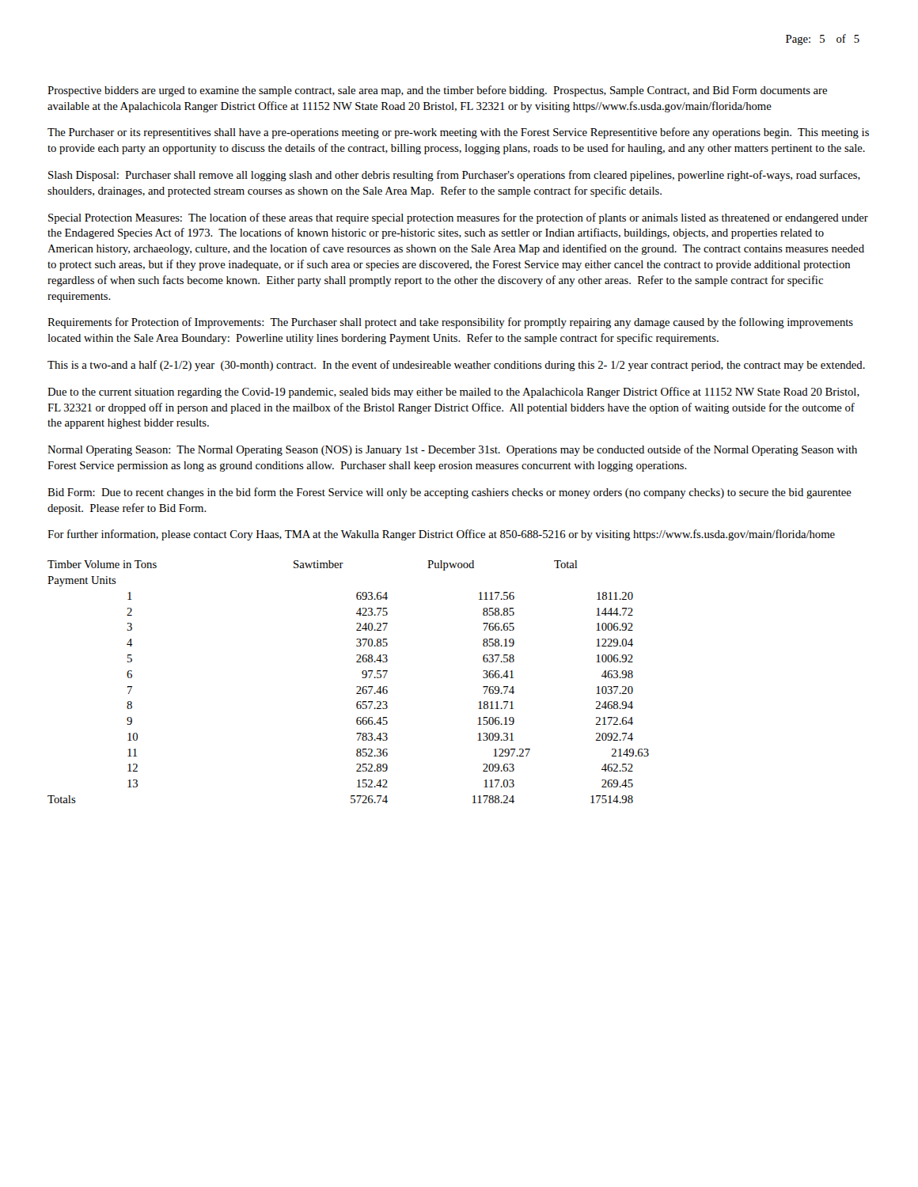Page: 5 of 5
Prospective bidders are urged to examine the sample contract, sale area map, and the timber before bidding. Prospectus, Sample Contract, and Bid Form documents are available at the Apalachicola Ranger District Office at 11152 NW State Road 20 Bristol, FL 32321 or by visiting https//www.fs.usda.gov/main/florida/home
The Purchaser or its representitives shall have a pre-operations meeting or pre-work meeting with the Forest Service Representitive before any operations begin. This meeting is to provide each party an opportunity to discuss the details of the contract, billing process, logging plans, roads to be used for hauling, and any other matters pertinent to the sale.
Slash Disposal: Purchaser shall remove all logging slash and other debris resulting from Purchaser's operations from cleared pipelines, powerline right-of-ways, road surfaces, shoulders, drainages, and protected stream courses as shown on the Sale Area Map. Refer to the sample contract for specific details.
Special Protection Measures: The location of these areas that require special protection measures for the protection of plants or animals listed as threatened or endangered under the Endagered Species Act of 1973. The locations of known historic or pre-historic sites, such as settler or Indian artifiacts, buildings, objects, and properties related to American history, archaeology, culture, and the location of cave resources as shown on the Sale Area Map and identified on the ground. The contract contains measures needed to protect such areas, but if they prove inadequate, or if such area or species are discovered, the Forest Service may either cancel the contract to provide additional protection regardless of when such facts become known. Either party shall promptly report to the other the discovery of any other areas. Refer to the sample contract for specific requirements.
Requirements for Protection of Improvements: The Purchaser shall protect and take responsibility for promptly repairing any damage caused by the following improvements located within the Sale Area Boundary: Powerline utility lines bordering Payment Units. Refer to the sample contract for specific requirements.
This is a two-and a half (2-1/2) year (30-month) contract. In the event of undesireable weather conditions during this 2- 1/2 year contract period, the contract may be extended.
Due to the current situation regarding the Covid-19 pandemic, sealed bids may either be mailed to the Apalachicola Ranger District Office at 11152 NW State Road 20 Bristol, FL 32321 or dropped off in person and placed in the mailbox of the Bristol Ranger District Office. All potential bidders have the option of waiting outside for the outcome of the apparent highest bidder results.
Normal Operating Season: The Normal Operating Season (NOS) is January 1st - December 31st. Operations may be conducted outside of the Normal Operating Season with Forest Service permission as long as ground conditions allow. Purchaser shall keep erosion measures concurrent with logging operations.
Bid Form: Due to recent changes in the bid form the Forest Service will only be accepting cashiers checks or money orders (no company checks) to secure the bid gaurentee deposit. Please refer to Bid Form.
For further information, please contact Cory Haas, TMA at the Wakulla Ranger District Office at 850-688-5216 or by visiting https://www.fs.usda.gov/main/florida/home
| Timber Volume in Tons | Sawtimber | Pulpwood | Total |
| Payment Units | | | |
| 1 | 693.64 | 1117.56 | 1811.20 |
| 2 | 423.75 | 858.85 | 1444.72 |
| 3 | 240.27 | 766.65 | 1006.92 |
| 4 | 370.85 | 858.19 | 1229.04 |
| 5 | 268.43 | 637.58 | 1006.92 |
| 6 | 97.57 | 366.41 | 463.98 |
| 7 | 267.46 | 769.74 | 1037.20 |
| 8 | 657.23 | 1811.71 | 2468.94 |
| 9 | 666.45 | 1506.19 | 2172.64 |
| 10 | 783.43 | 1309.31 | 2092.74 |
| 11 | 852.36 | 1297.27 | 2149.63 |
| 12 | 252.89 | 209.63 | 462.52 |
| 13 | 152.42 | 117.03 | 269.45 |
| Totals | 5726.74 | 11788.24 | 17514.98 |